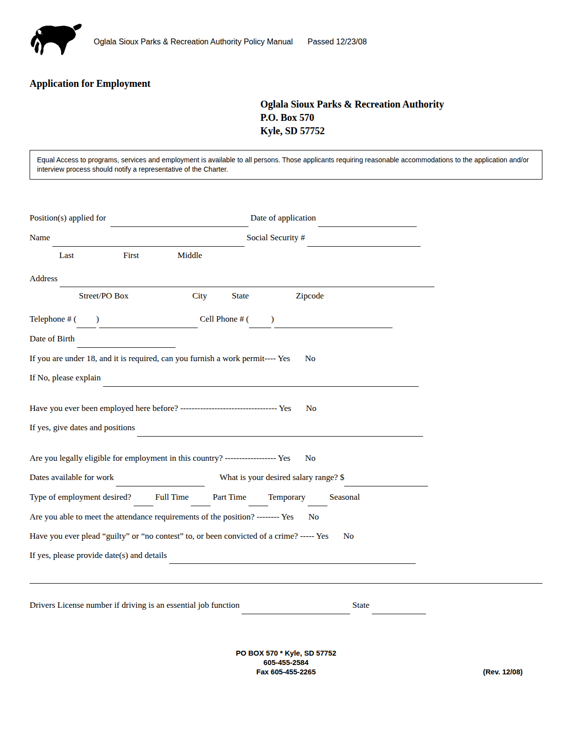Oglala Sioux Parks & Recreation Authority Policy ManualPassed 12/23/08
Application for Employment
Oglala Sioux Parks & Recreation Authority
P.O. Box 570
Kyle, SD 57752
Equal Access to programs, services and employment is available to all persons. Those applicants requiring reasonable accommodations to the application and/or interview process should notify a representative of the Charter.
Position(s) applied for Date of application
Name Social Security #
Last First Middle
Address
Street/PO Box City State Zipcode
Telephone # ( ) Cell Phone # ( )
Date of Birth
If you are under 18, and it is required, can you furnish a work permit---- Yes No
If No, please explain
Have you ever been employed here before? ---------------------------------- Yes No
If yes, give dates and positions
Are you legally eligible for employment in this country? ------------------ Yes No
Dates available for work What is your desired salary range? $
Type of employment desired? Full Time Part Time Temporary Seasonal
Are you able to meet the attendance requirements of the position? -------- Yes No
Have you ever plead “guilty” or “no contest” to, or been convicted of a crime? ----- Yes No
If yes, please provide date(s) and details
Drivers License number if driving is an essential job function State
PO BOX 570 * Kyle, SD 57752
605-455-2584
Fax 605-455-2265 (Rev. 12/08)